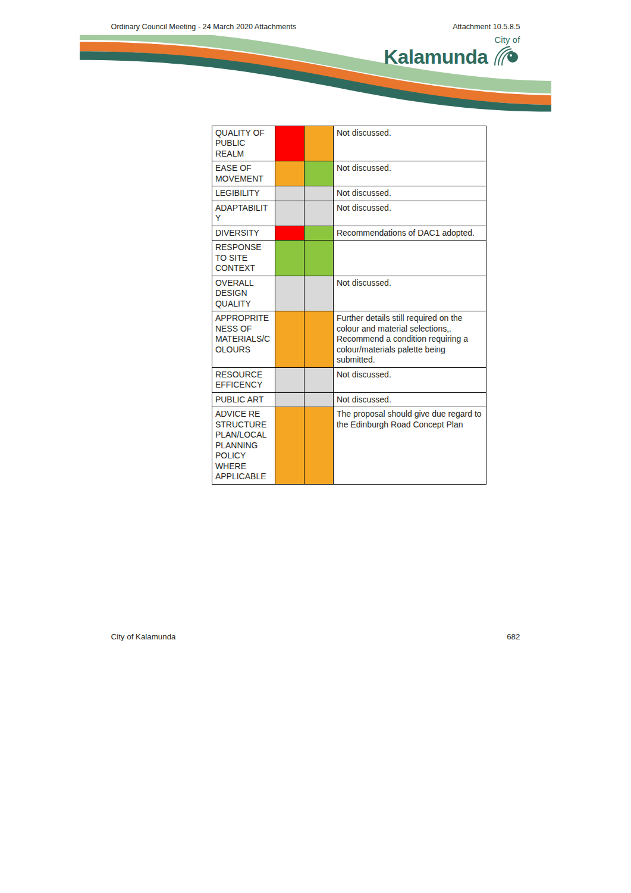Ordinary Council Meeting - 24 March 2020 Attachments
Attachment 10.5.8.5
City of Kalamunda
| | QUALITY OF PUBLIC REALM | | | Not discussed. |
| | EASE OF MOVEMENT | | | Not discussed. |
| | LEGIBILITY | | | Not discussed. |
| | ADAPTABILITY | | | Not discussed. |
| | DIVERSITY | | | Recommendations of DAC1 adopted. |
| | RESPONSE TO SITE CONTEXT | | | |
| | OVERALL DESIGN QUALITY | | | Not discussed. |
| | APPROPRITENESS OF MATERIALS/COLOURS | | | Further details still required on the colour and material selections,. Recommend a condition requiring a colour/materials palette being submitted. |
| | RESOURCE EFFICENCY | | | Not discussed. |
| | PUBLIC ART | | | Not discussed. |
| | ADVICE RE STRUCTURE PLAN/LOCAL PLANNING POLICY WHERE APPLICABLE | | | The proposal should give due regard to the Edinburgh Road Concept Plan |
City of Kalamunda
682